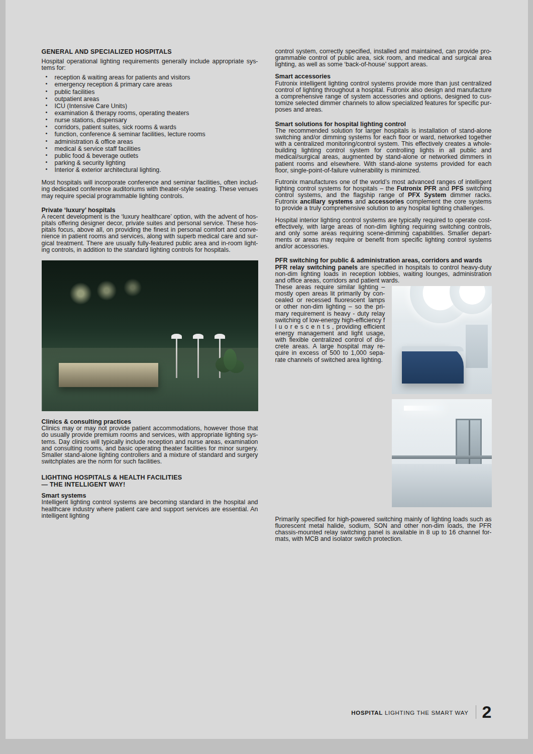General and specialized hospitals
Hospital operational lighting requirements generally include appropriate systems for:
reception & waiting areas for patients and visitors
emergency reception & primary care areas
public facilities
outpatient areas
ICU (Intensive Care Units)
examination & therapy rooms, operating theaters
nurse stations, dispensary
corridors, patient suites, sick rooms & wards
function, conference & seminar facilities, lecture rooms
administration & office areas
medical & service staff facilities
public food & beverage outlets
parking & security lighting
Interior & exterior architectural lighting.
Most hospitals will incorporate conference and seminar facilities, often including dedicated conference auditoriums with theater-style seating. These venues may require special programmable lighting controls.
Private ‘luxury’ hospitals
A recent development is the ‘luxury healthcare’ option, with the advent of hospitals offering designer decor, private suites and personal service. These hospitals focus, above all, on providing the finest in personal comfort and convenience in patient rooms and services, along with superb medical care and surgical treatment. There are usually fully-featured public area and in-room lighting controls, in addition to the standard lighting controls for hospitals.
Clinics & consulting practices
Clinics may or may not provide patient accommodations, however those that do usually provide premium rooms and services, with appropriate lighting systems. Day clinics will typically include reception and nurse areas, examination and consulting rooms, and basic operating theater facilities for minor surgery. Smaller stand-alone lighting controllers and a mixture of standard and surgery switchplates are the norm for such facilities.
Lighting hospitals & health facilities
— the intelligent way!
Smart systems
Intelligent lighting control systems are becoming standard in the hospital and healthcare industry where patient care and support services are essential. An intelligent lighting
control system, correctly specified, installed and maintained, can provide programmable control of public area, sick room, and medical and surgical area lighting, as well as some ‘back-of-house’ support areas.
Smart accessories
Futronix intelligent lighting control systems provide more than just centralized control of lighting throughout a hospital. Futronix also design and manufacture a comprehensive range of system accessories and options, designed to customize selected dimmer channels to allow specialized features for specific purposes and areas.
Smart solutions for hospital lighting control
The recommended solution for larger hospitals is installation of stand-alone switching and/or dimming systems for each floor or ward, networked together with a centralized monitoring/control system. This effectively creates a whole-building lighting control system for controlling lights in all public and medical/surgical areas, augmented by stand-alone or networked dimmers in patient rooms and elsewhere. With stand-alone systems provided for each floor, single-point-of-failure vulnerability is minimized.
Futronix manufactures one of the world’s most advanced ranges of intelligent lighting control systems for hospitals – the Futronix PFR and PFS switching control systems, and the flagship range of PFX System dimmer racks. Futronix ancillary systems and accessories complement the core systems to provide a truly comprehensive solution to any hospital lighting challenges.
Hospital interior lighting control systems are typically required to operate cost-effectively, with large areas of non-dim lighting requiring switching controls, and only some areas requiring scene-dimming capabilities. Smaller departments or areas may require or benefit from specific lighting control systems and/or accessories.
PFR switching for public & administration areas, corridors and wards
PFR relay switching panels are specified in hospitals to control heavy-duty non-dim lighting loads in reception lobbies, waiting lounges, administration and office areas, corridors and patient wards.
These areas require similar lighting – mostly open areas lit primarily by concealed or recessed fluorescent lamps or other non-dim lighting – so the primary requirement is heavy - duty relay switching of low-energy high-efficiency f l u o r e s c e n t s , providing efficient energy management and light usage, with flexible centralized control of discrete areas. A large hospital may require in excess of 500 to 1,000 separate channels of switched area lighting.
Primarily specified for high-powered switching mainly of lighting loads such as fluorescent metal halide, sodium, SON and other non-dim loads, the PFR chassis-mounted relay switching panel is available in 8 up to 16 channel formats, with MCB and isolator switch protection.
HOSPITAL LIGHTING THE SMART WAY
2